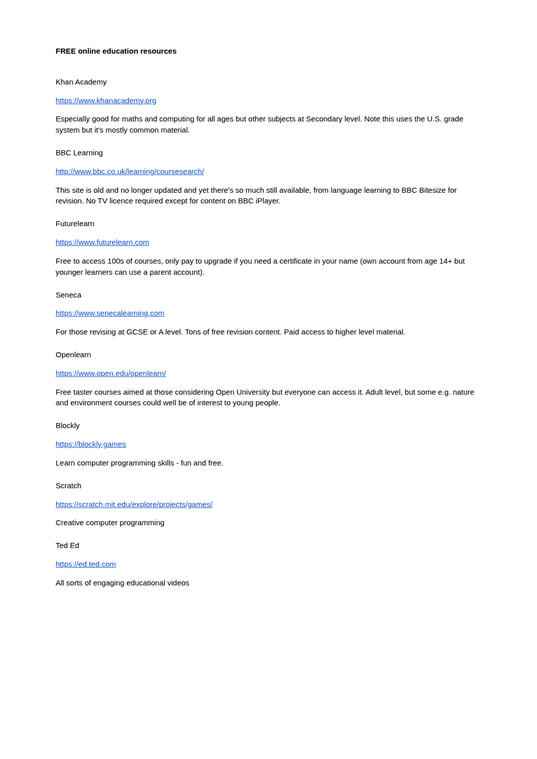FREE online education resources
Khan Academy
https://www.khanacademy.org
Especially good for maths and computing for all ages but other subjects at Secondary level. Note this uses the U.S. grade system but it's mostly common material.
BBC Learning
http://www.bbc.co.uk/learning/coursesearch/
This site is old and no longer updated and yet there's so much still available, from language learning to BBC Bitesize for revision. No TV licence required except for content on BBC iPlayer.
Futurelearn
https://www.futurelearn.com
Free to access 100s of courses, only pay to upgrade if you need a certificate in your name (own account from age 14+ but younger learners can use a parent account).
Seneca
https://www.senecalearning.com
For those revising at GCSE or A level. Tons of free revision content. Paid access to higher level material.
Openlearn
https://www.open.edu/openlearn/
Free taster courses aimed at those considering Open University but everyone can access it. Adult level, but some e.g. nature and environment courses could well be of interest to young people.
Blockly
https://blockly.games
Learn computer programming skills - fun and free.
Scratch
https://scratch.mit.edu/explore/projects/games/
Creative computer programming
Ted Ed
https://ed.ted.com
All sorts of engaging educational videos